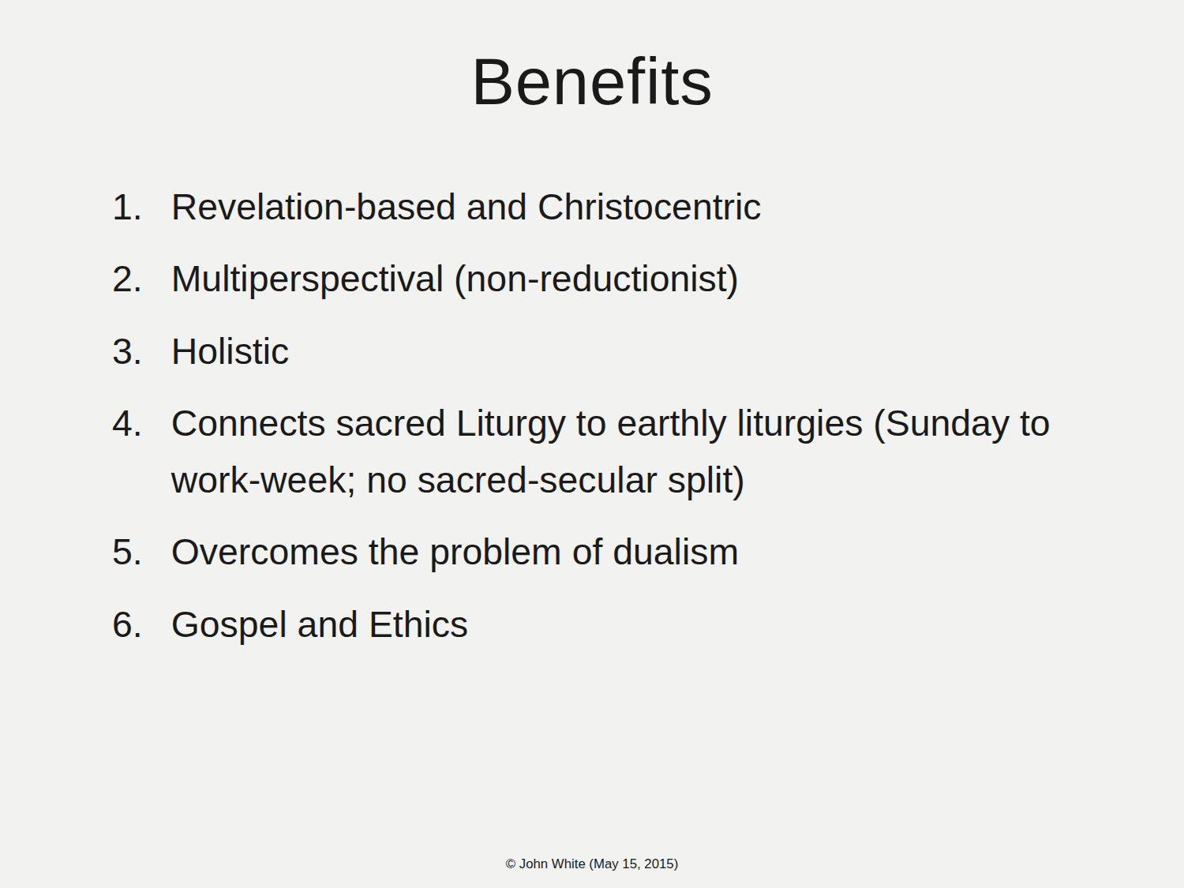Benefits
Revelation-based and Christocentric
Multiperspectival (non-reductionist)
Holistic
Connects sacred Liturgy to earthly liturgies (Sunday to work-week; no sacred-secular split)
Overcomes the problem of dualism
Gospel and Ethics
© John White (May 15, 2015)